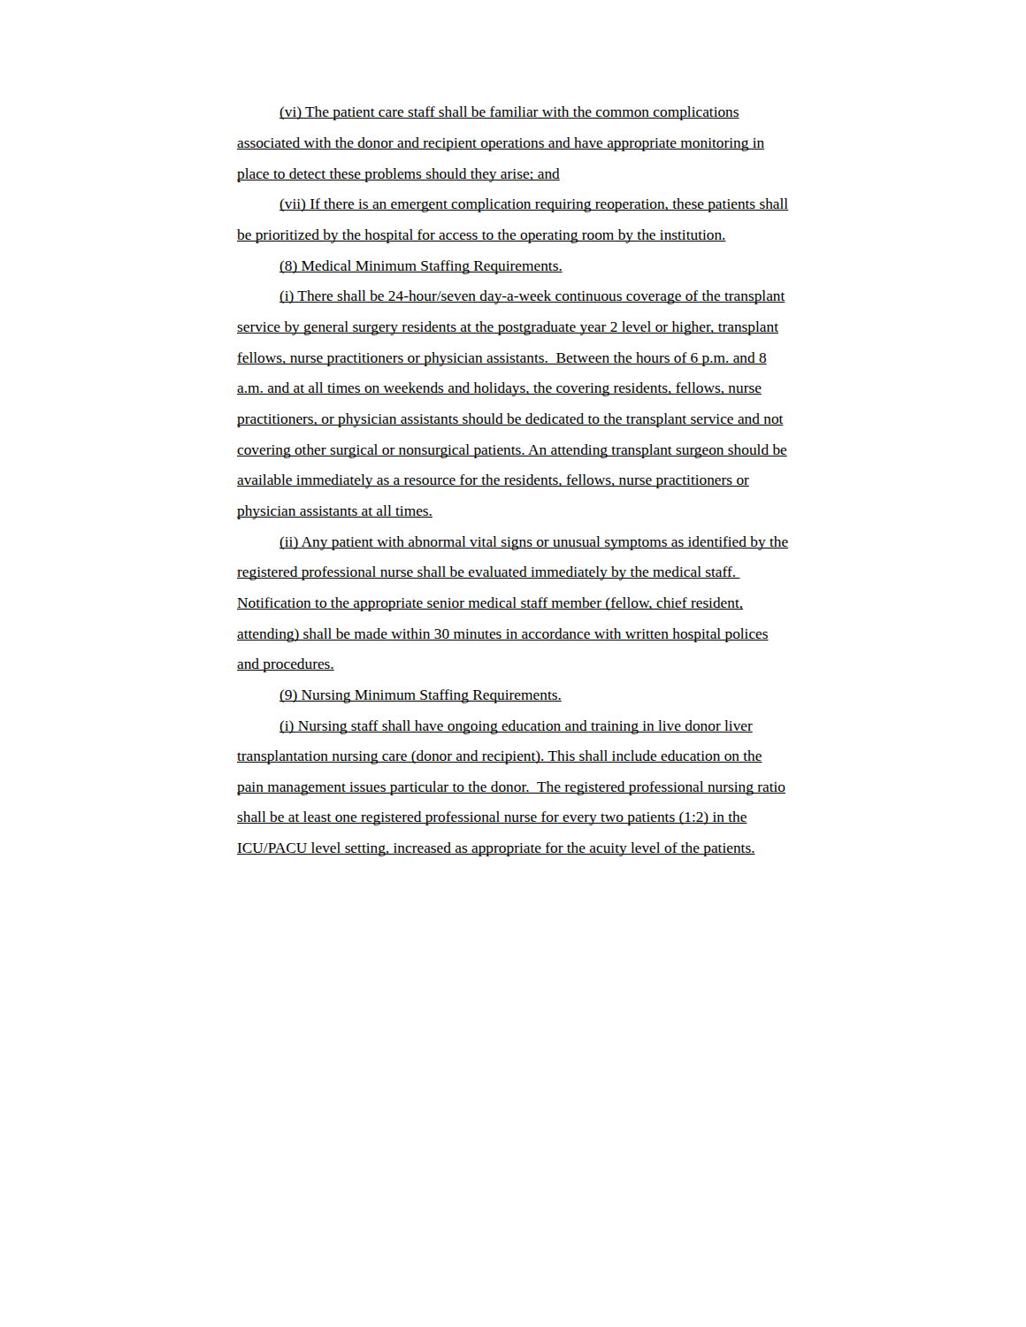(vi) The patient care staff shall be familiar with the common complications associated with the donor and recipient operations and have appropriate monitoring in place to detect these problems should they arise; and
(vii) If there is an emergent complication requiring reoperation, these patients shall be prioritized by the hospital for access to the operating room by the institution.
(8) Medical Minimum Staffing Requirements.
(i) There shall be 24-hour/seven day-a-week continuous coverage of the transplant service by general surgery residents at the postgraduate year 2 level or higher, transplant fellows, nurse practitioners or physician assistants. Between the hours of 6 p.m. and 8 a.m. and at all times on weekends and holidays, the covering residents, fellows, nurse practitioners, or physician assistants should be dedicated to the transplant service and not covering other surgical or nonsurgical patients. An attending transplant surgeon should be available immediately as a resource for the residents, fellows, nurse practitioners or physician assistants at all times.
(ii) Any patient with abnormal vital signs or unusual symptoms as identified by the registered professional nurse shall be evaluated immediately by the medical staff. Notification to the appropriate senior medical staff member (fellow, chief resident, attending) shall be made within 30 minutes in accordance with written hospital polices and procedures.
(9) Nursing Minimum Staffing Requirements.
(i) Nursing staff shall have ongoing education and training in live donor liver transplantation nursing care (donor and recipient). This shall include education on the pain management issues particular to the donor. The registered professional nursing ratio shall be at least one registered professional nurse for every two patients (1:2) in the ICU/PACU level setting, increased as appropriate for the acuity level of the patients.